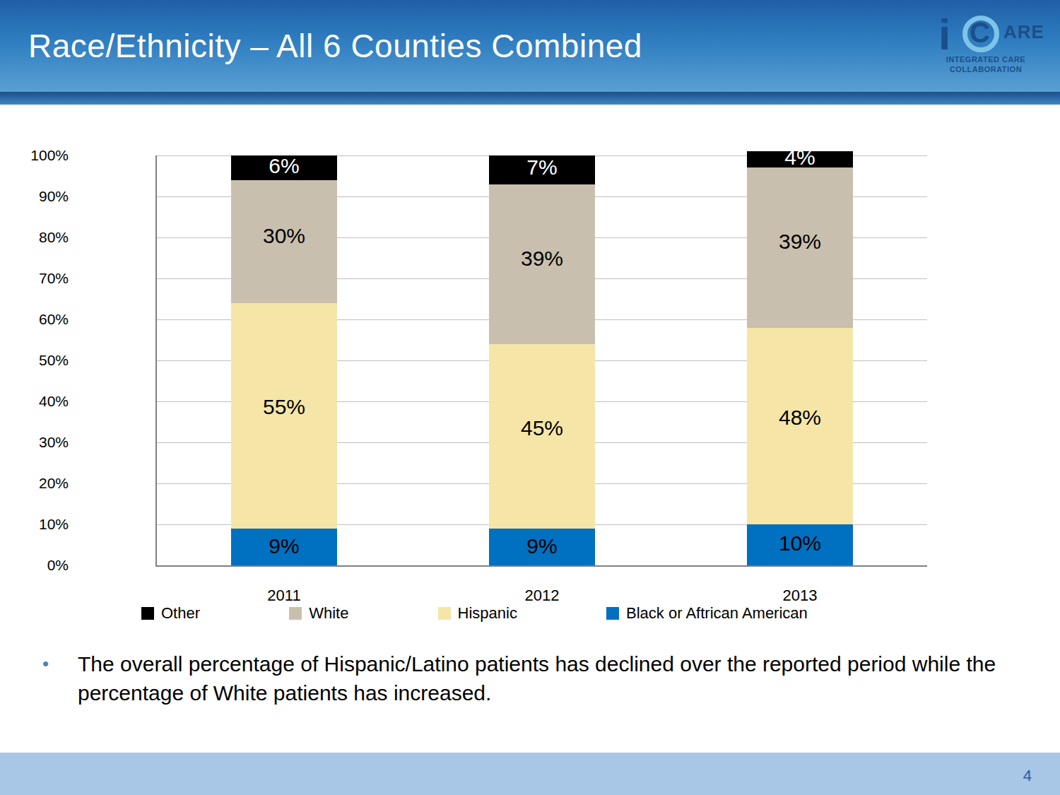Race/Ethnicity – All 6 Counties Combined
i
C
ARE
INTEGRATED CARE
COLLABORATION
100%
90%
80%
70%
60%
50%
40%
30%
20%
10%
0%
6%
30%
55%
9%
2011
7%
39%
45%
9%
2012
4%
39%
48%
10%
2013
Other White Hispanic Black or Aftrican American
•
The overall percentage of Hispanic/Latino patients has declined over the reported period while the percentage of White patients has increased.
4